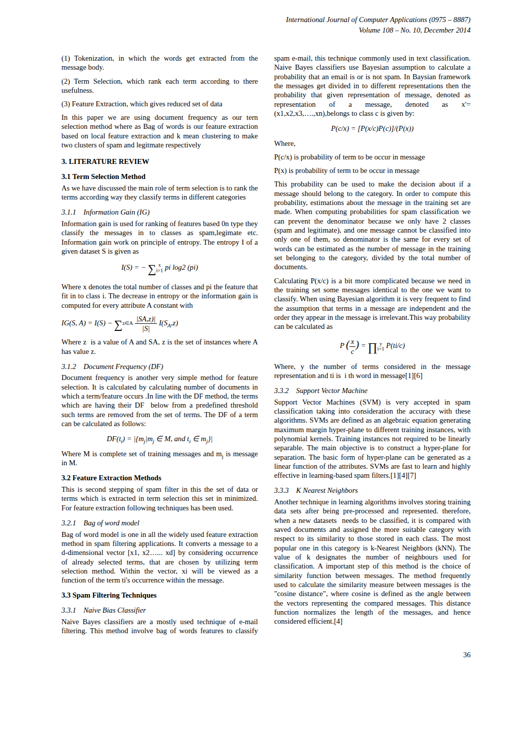International Journal of Computer Applications (0975 – 8887)
Volume 108 – No. 10, December 2014
(1) Tokenization, in which the words get extracted from the message body.
(2) Term Selection, which rank each term according to there usefulness.
(3) Feature Extraction, which gives reduced set of data
In this paper we are using document frequency as our tern selection method where as Bag of words is our feature extraction based on local feature extraction and k mean clustering to make two clusters of spam and legitmate respectively
3. LITERATURE REVIEW
3.1 Term Selection Method
As we have discussed the main role of term selection is to rank the terms according way they classify terms in different categories
3.1.1 Information Gain (IG)
Information gain is used for ranking of features based 0n type they classify the messages in to classes as spam,legimate etc. Information gain work on principle of entropy. The entropy I of a given dataset S is given as
I(S) = − ∑xi=1 pi log2 (pi)
Where x denotes the total number of classes and pi the feature that fit in to class i. The decrease in entropy or the information gain is computed for every attribute A constant with
IG(S, A) = I(S) − ∑z∈A |SA,z)||S| I(SA,z)
Where z is a value of A and SA, z is the set of instances where A has value z.
3.1.2 Document Frequency (DF)
Document frequency is another very simple method for feature selection. It is calculated by calculating number of documents in which a term/feature occurs .In line with the DF method, the terms which are having their DF below from a predefined threshold such terms are removed from the set of terms. The DF of a term can be calculated as follows:
DF(ti) = |{mj|mj ∈ M, and ti ∈ mj}|
Where M is complete set of training messages and mj is message in M.
3.2 Feature Extraction Methods
This is second stepping of spam filter in this the set of data or terms which is extracted in term selection this set in minimized. For feature extraction following techniques has been used.
3.2.1 Bag of word model
Bag of word model is one in all the widely used feature extraction method in spam filtering applications. It converts a message to a d-dimensional vector [x1, x2…... xd] by considering occurrence of already selected terms, that are chosen by utilizing term selection method. Within the vector, xi will be viewed as a function of the term ti's occurrence within the message.
3.3 Spam Filtering Techniques
3.3.1 Naive Bias Classifier
Naive Bayes classifiers are a mostly used technique of e-mail filtering. This method involve bag of words features to classify spam e-mail, this technique commonly used in text classification. Naive Bayes classifiers use Bayesian assumption to calculate a probability that an email is or is not spam. In Baysian framework the messages get divided in to different representations then the probability that given representation of message, denoted as representation of a message, denoted as x'=(x1,x2,x3,….,xn),belongs to class c is given by:
P(c/x) = [P(x/c)P(c)]/(P(x))
Where,
P(c/x) is probability of term to be occur in message
P(x) is probability of term to be occur in message
This probability can be used to make the decision about if a message should belong to the category. In order to compute this probability, estimations about the message in the training set are made. When computing probabilities for spam classification we can prevent the denominator because we only have 2 classes (spam and legitimate), and one message cannot be classified into only one of them, so denominator is the same for every set of words can be estimated as the number of message in the training set belonging to the category, divided by the total number of documents.
Calculating P(x/c) is a bit more complicated because we need in the training set some messages identical to the one we want to classify. When using Bayesian algorithm it is very frequent to find the assumption that terms in a message are independent and the order they appear in the message is irrelevant.This way probability can be calculated as
P (xc) = ∏yi=1 P(ti/c)
Where, y the number of terms considered in the message representation and ti is i th word in message[1][6]
3.3.2 Support Vector Machine
Support Vector Machines (SVM) is very accepted in spam classification taking into consideration the accuracy with these algorithms. SVMs are defined as an algebraic equation generating maximum margin hyper-plane to different training instances, with polynomial kernels. Training instances not required to be linearly separable. The main objective is to construct a hyper-plane for separation. The basic form of hyper-plane can be generated as a linear function of the attributes. SVMs are fast to learn and highly effective in learning-based spam filters.[1][4][7]
3.3.3 K Nearest Neighbors
Another technique in learning algorithms involves storing training data sets after being pre-processed and represented. therefore, when a new datasets needs to be classified, it is compared with saved documents and assigned the more suitable category with respect to its similarity to those stored in each class. The most popular one in this category is k-Nearest Neighbors (kNN). The value of k designates the number of neighbours used for classification. A important step of this method is the choice of similarity function between messages. The method frequently used to calculate the similarity measure between messages is the "cosine distance", where cosine is defined as the angle between the vectors representing the compared messages. This distance function normalizes the length of the messages, and hence considered efficient.[4]
36